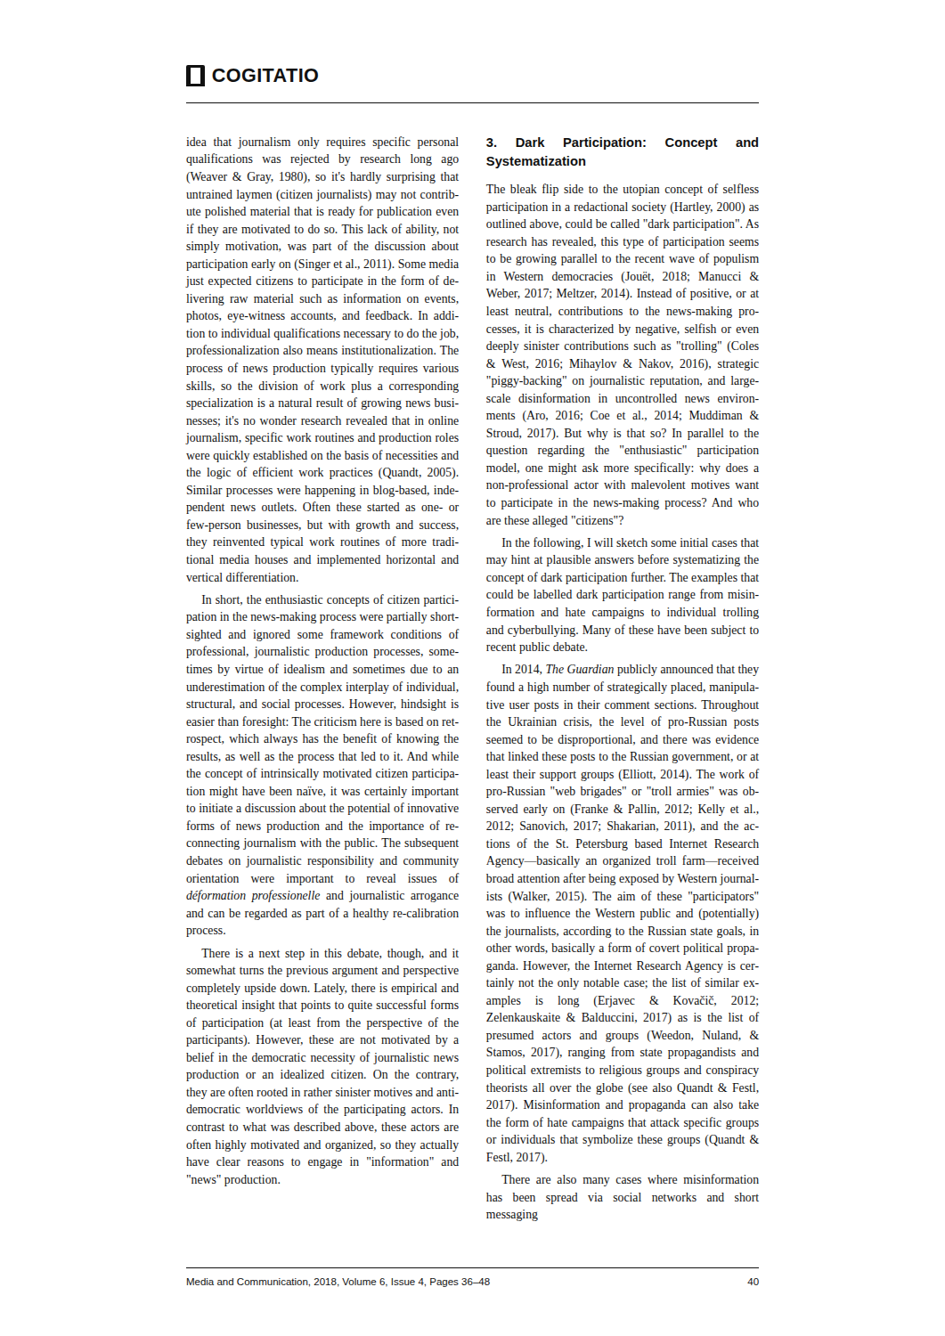COGITATIO
idea that journalism only requires specific personal qualifications was rejected by research long ago (Weaver & Gray, 1980), so it's hardly surprising that untrained laymen (citizen journalists) may not contribute polished material that is ready for publication even if they are motivated to do so. This lack of ability, not simply motivation, was part of the discussion about participation early on (Singer et al., 2011). Some media just expected citizens to participate in the form of delivering raw material such as information on events, photos, eye-witness accounts, and feedback. In addition to individual qualifications necessary to do the job, professionalization also means institutionalization. The process of news production typically requires various skills, so the division of work plus a corresponding specialization is a natural result of growing news businesses; it's no wonder research revealed that in online journalism, specific work routines and production roles were quickly established on the basis of necessities and the logic of efficient work practices (Quandt, 2005). Similar processes were happening in blog-based, independent news outlets. Often these started as one- or few-person businesses, but with growth and success, they reinvented typical work routines of more traditional media houses and implemented horizontal and vertical differentiation.
In short, the enthusiastic concepts of citizen participation in the news-making process were partially short-sighted and ignored some framework conditions of professional, journalistic production processes, sometimes by virtue of idealism and sometimes due to an underestimation of the complex interplay of individual, structural, and social processes. However, hindsight is easier than foresight: The criticism here is based on retrospect, which always has the benefit of knowing the results, as well as the process that led to it. And while the concept of intrinsically motivated citizen participation might have been naïve, it was certainly important to initiate a discussion about the potential of innovative forms of news production and the importance of re-connecting journalism with the public. The subsequent debates on journalistic responsibility and community orientation were important to reveal issues of déformation professionelle and journalistic arrogance and can be regarded as part of a healthy re-calibration process.
There is a next step in this debate, though, and it somewhat turns the previous argument and perspective completely upside down. Lately, there is empirical and theoretical insight that points to quite successful forms of participation (at least from the perspective of the participants). However, these are not motivated by a belief in the democratic necessity of journalistic news production or an idealized citizen. On the contrary, they are often rooted in rather sinister motives and anti-democratic worldviews of the participating actors. In contrast to what was described above, these actors are often highly motivated and organized, so they actually have clear reasons to engage in "information" and "news" production.
3. Dark Participation: Concept and Systematization
The bleak flip side to the utopian concept of selfless participation in a redactional society (Hartley, 2000) as outlined above, could be called "dark participation". As research has revealed, this type of participation seems to be growing parallel to the recent wave of populism in Western democracies (Jouët, 2018; Manucci & Weber, 2017; Meltzer, 2014). Instead of positive, or at least neutral, contributions to the news-making processes, it is characterized by negative, selfish or even deeply sinister contributions such as "trolling" (Coles & West, 2016; Mihaylov & Nakov, 2016), strategic "piggy-backing" on journalistic reputation, and large-scale disinformation in uncontrolled news environments (Aro, 2016; Coe et al., 2014; Muddiman & Stroud, 2017). But why is that so? In parallel to the question regarding the "enthusiastic" participation model, one might ask more specifically: why does a non-professional actor with malevolent motives want to participate in the news-making process? And who are these alleged "citizens"?
In the following, I will sketch some initial cases that may hint at plausible answers before systematizing the concept of dark participation further. The examples that could be labelled dark participation range from misinformation and hate campaigns to individual trolling and cyberbullying. Many of these have been subject to recent public debate.
In 2014, The Guardian publicly announced that they found a high number of strategically placed, manipulative user posts in their comment sections. Throughout the Ukrainian crisis, the level of pro-Russian posts seemed to be disproportional, and there was evidence that linked these posts to the Russian government, or at least their support groups (Elliott, 2014). The work of pro-Russian "web brigades" or "troll armies" was observed early on (Franke & Pallin, 2012; Kelly et al., 2012; Sanovich, 2017; Shakarian, 2011), and the actions of the St. Petersburg based Internet Research Agency—basically an organized troll farm—received broad attention after being exposed by Western journalists (Walker, 2015). The aim of these "participators" was to influence the Western public and (potentially) the journalists, according to the Russian state goals, in other words, basically a form of covert political propaganda. However, the Internet Research Agency is certainly not the only notable case; the list of similar examples is long (Erjavec & Kovačič, 2012; Zelenkauskaite & Balduccini, 2017) as is the list of presumed actors and groups (Weedon, Nuland, & Stamos, 2017), ranging from state propagandists and political extremists to religious groups and conspiracy theorists all over the globe (see also Quandt & Festl, 2017). Misinformation and propaganda can also take the form of hate campaigns that attack specific groups or individuals that symbolize these groups (Quandt & Festl, 2017).
There are also many cases where misinformation has been spread via social networks and short messaging
Media and Communication, 2018, Volume 6, Issue 4, Pages 36–48 40